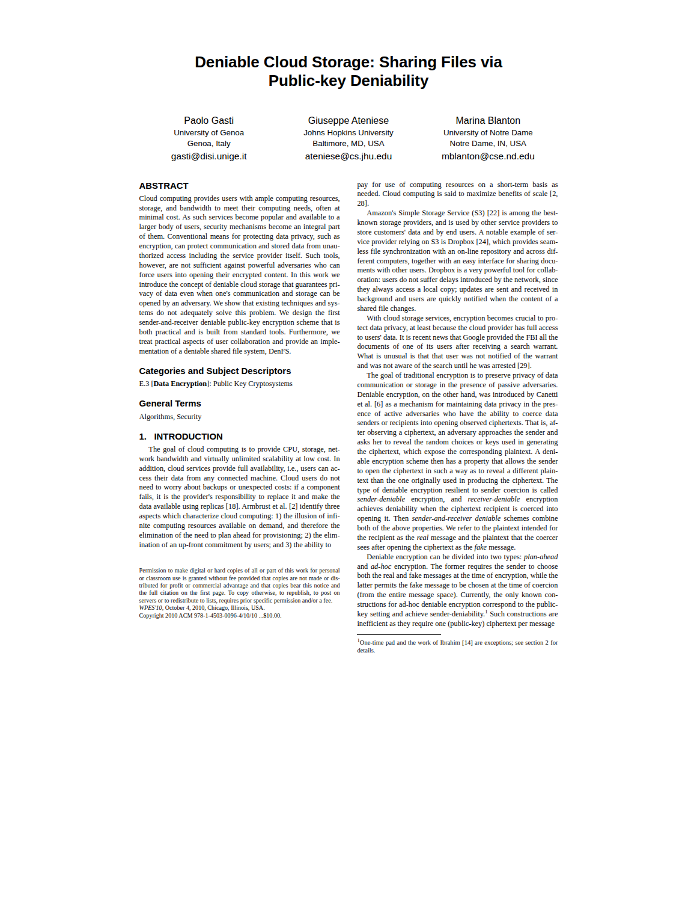Deniable Cloud Storage: Sharing Files via
Public-key Deniability
| Paolo Gasti University of Genoa Genoa, Italy gasti@disi.unige.it | Giuseppe Ateniese Johns Hopkins University Baltimore, MD, USA ateniese@cs.jhu.edu | Marina Blanton University of Notre Dame Notre Dame, IN, USA mblanton@cse.nd.edu |
ABSTRACT
Cloud computing provides users with ample computing resources, storage, and bandwidth to meet their computing needs, often at minimal cost. As such services become popular and available to a larger body of users, security mechanisms become an integral part of them. Conventional means for protecting data privacy, such as encryption, can protect communication and stored data from unauthorized access including the service provider itself. Such tools, however, are not sufficient against powerful adversaries who can force users into opening their encrypted content. In this work we introduce the concept of deniable cloud storage that guarantees privacy of data even when one's communication and storage can be opened by an adversary. We show that existing techniques and systems do not adequately solve this problem. We design the first sender-and-receiver deniable public-key encryption scheme that is both practical and is built from standard tools. Furthermore, we treat practical aspects of user collaboration and provide an implementation of a deniable shared file system, DenFS.
Categories and Subject Descriptors
E.3 [Data Encryption]: Public Key Cryptosystems
General Terms
Algorithms, Security
1. INTRODUCTION
The goal of cloud computing is to provide CPU, storage, network bandwidth and virtually unlimited scalability at low cost. In addition, cloud services provide full availability, i.e., users can access their data from any connected machine. Cloud users do not need to worry about backups or unexpected costs: if a component fails, it is the provider's responsibility to replace it and make the data available using replicas [18]. Armbrust et al. [2] identify three aspects which characterize cloud computing: 1) the illusion of infinite computing resources available on demand, and therefore the elimination of the need to plan ahead for provisioning; 2) the elimination of an up-front commitment by users; and 3) the ability to
Permission to make digital or hard copies of all or part of this work for personal or classroom use is granted without fee provided that copies are not made or distributed for profit or commercial advantage and that copies bear this notice and the full citation on the first page. To copy otherwise, to republish, to post on servers or to redistribute to lists, requires prior specific permission and/or a fee.
WPES'10, October 4, 2010, Chicago, Illinois, USA.
Copyright 2010 ACM 978-1-4503-0096-4/10/10 ...$10.00.
pay for use of computing resources on a short-term basis as needed. Cloud computing is said to maximize benefits of scale [2, 28].
Amazon's Simple Storage Service (S3) [22] is among the best-known storage providers, and is used by other service providers to store customers' data and by end users. A notable example of service provider relying on S3 is Dropbox [24], which provides seamless file synchronization with an on-line repository and across different computers, together with an easy interface for sharing documents with other users. Dropbox is a very powerful tool for collaboration: users do not suffer delays introduced by the network, since they always access a local copy; updates are sent and received in background and users are quickly notified when the content of a shared file changes.
With cloud storage services, encryption becomes crucial to protect data privacy, at least because the cloud provider has full access to users' data. It is recent news that Google provided the FBI all the documents of one of its users after receiving a search warrant. What is unusual is that that user was not notified of the warrant and was not aware of the search until he was arrested [29].
The goal of traditional encryption is to preserve privacy of data communication or storage in the presence of passive adversaries. Deniable encryption, on the other hand, was introduced by Canetti et al. [6] as a mechanism for maintaining data privacy in the presence of active adversaries who have the ability to coerce data senders or recipients into opening observed ciphertexts. That is, after observing a ciphertext, an adversary approaches the sender and asks her to reveal the random choices or keys used in generating the ciphertext, which expose the corresponding plaintext. A deniable encryption scheme then has a property that allows the sender to open the ciphertext in such a way as to reveal a different plaintext than the one originally used in producing the ciphertext. The type of deniable encryption resilient to sender coercion is called sender-deniable encryption, and receiver-deniable encryption achieves deniability when the ciphertext recipient is coerced into opening it. Then sender-and-receiver deniable schemes combine both of the above properties. We refer to the plaintext intended for the recipient as the real message and the plaintext that the coercer sees after opening the ciphertext as the fake message.
Deniable encryption can be divided into two types: plan-ahead and ad-hoc encryption. The former requires the sender to choose both the real and fake messages at the time of encryption, while the latter permits the fake message to be chosen at the time of coercion (from the entire message space). Currently, the only known constructions for ad-hoc deniable encryption correspond to the public-key setting and achieve sender-deniability.1 Such constructions are inefficient as they require one (public-key) ciphertext per message
1One-time pad and the work of Ibrahim [14] are exceptions; see section 2 for details.